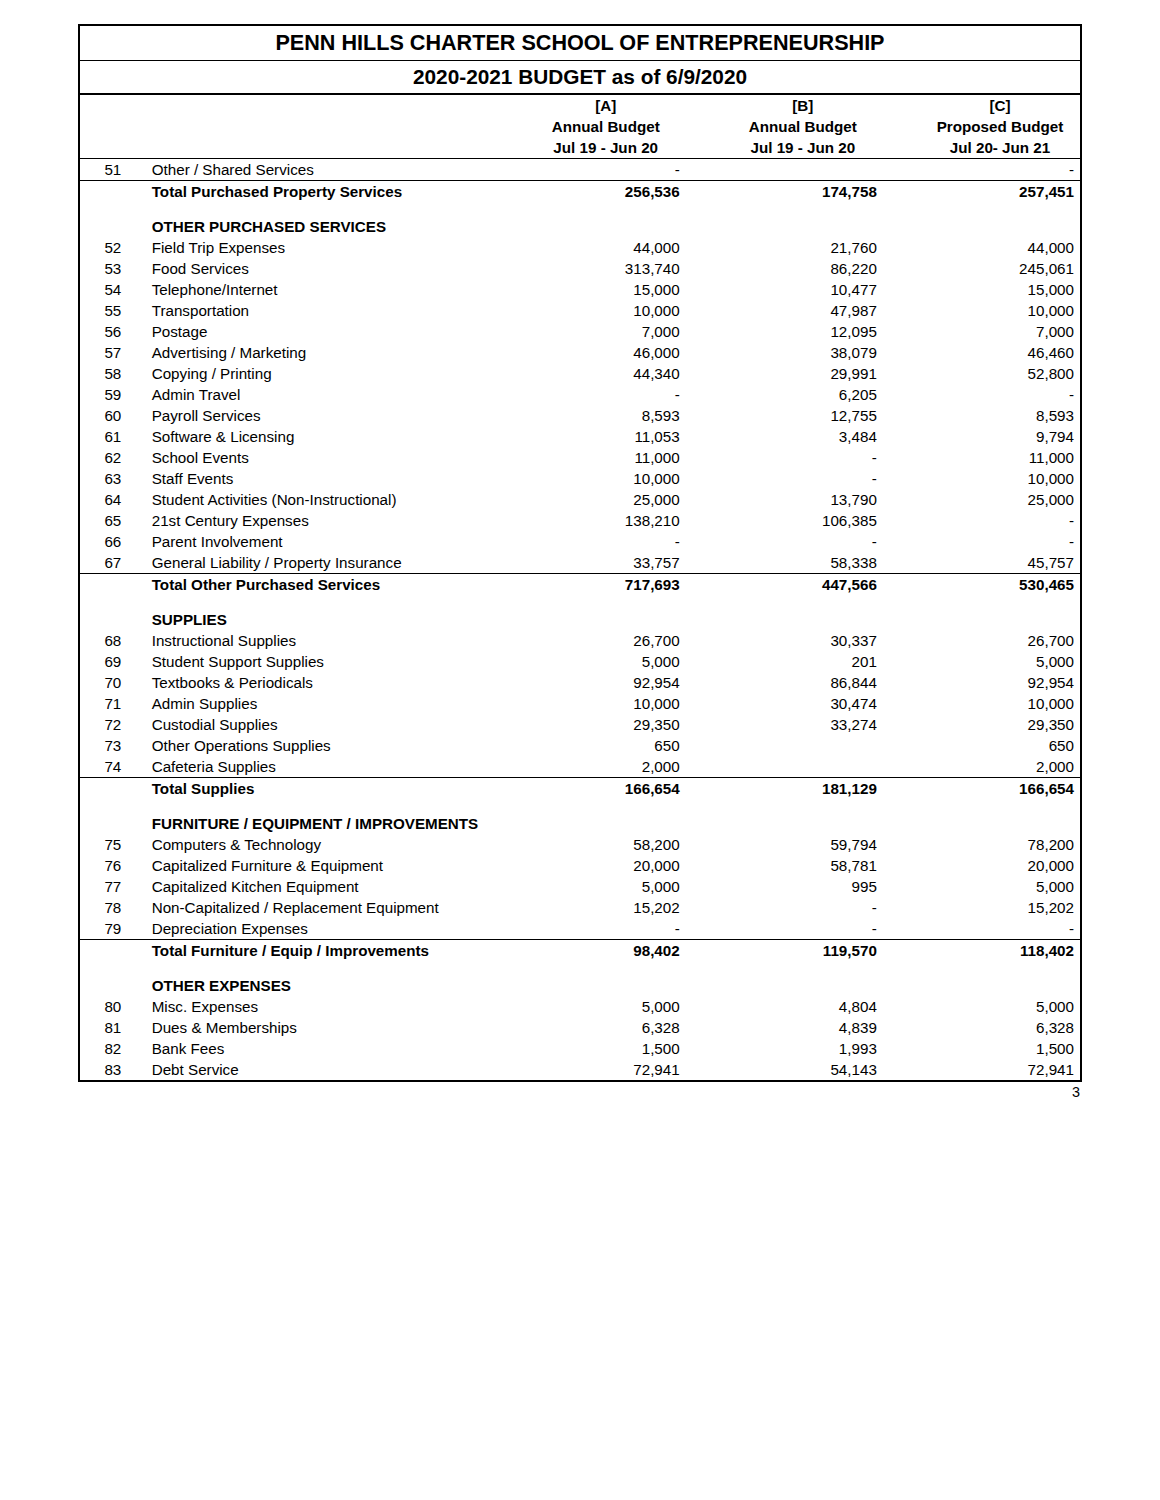PENN HILLS CHARTER SCHOOL OF ENTREPRENEURSHIP
2020-2021 BUDGET as of 6/9/2020
| | | [A] | | [B] | | [C] |
| | | Annual Budget | | Annual Budget | | Proposed Budget |
| | | Jul 19 - Jun 20 | | Jul 19 - Jun 20 | | Jul 20- Jun 21 |
| 51 | Other / Shared Services | - | | | | - |
| | Total Purchased Property Services | 256,536 | | 174,758 | | 257,451 |
| | OTHER PURCHASED SERVICES | | | | | |
| 52 | Field Trip Expenses | 44,000 | | 21,760 | | 44,000 |
| 53 | Food Services | 313,740 | | 86,220 | | 245,061 |
| 54 | Telephone/Internet | 15,000 | | 10,477 | | 15,000 |
| 55 | Transportation | 10,000 | | 47,987 | | 10,000 |
| 56 | Postage | 7,000 | | 12,095 | | 7,000 |
| 57 | Advertising / Marketing | 46,000 | | 38,079 | | 46,460 |
| 58 | Copying / Printing | 44,340 | | 29,991 | | 52,800 |
| 59 | Admin Travel | - | | 6,205 | | - |
| 60 | Payroll Services | 8,593 | | 12,755 | | 8,593 |
| 61 | Software & Licensing | 11,053 | | 3,484 | | 9,794 |
| 62 | School Events | 11,000 | | - | | 11,000 |
| 63 | Staff Events | 10,000 | | - | | 10,000 |
| 64 | Student Activities (Non-Instructional) | 25,000 | | 13,790 | | 25,000 |
| 65 | 21st Century Expenses | 138,210 | | 106,385 | | - |
| 66 | Parent Involvement | - | | - | | - |
| 67 | General Liability / Property Insurance | 33,757 | | 58,338 | | 45,757 |
| | Total Other Purchased Services | 717,693 | | 447,566 | | 530,465 |
| | SUPPLIES | | | | | |
| 68 | Instructional Supplies | 26,700 | | 30,337 | | 26,700 |
| 69 | Student Support Supplies | 5,000 | | 201 | | 5,000 |
| 70 | Textbooks & Periodicals | 92,954 | | 86,844 | | 92,954 |
| 71 | Admin Supplies | 10,000 | | 30,474 | | 10,000 |
| 72 | Custodial Supplies | 29,350 | | 33,274 | | 29,350 |
| 73 | Other Operations Supplies | 650 | | | | 650 |
| 74 | Cafeteria Supplies | 2,000 | | | | 2,000 |
| | Total Supplies | 166,654 | | 181,129 | | 166,654 |
| | FURNITURE / EQUIPMENT / IMPROVEMENTS | | | | | |
| 75 | Computers & Technology | 58,200 | | 59,794 | | 78,200 |
| 76 | Capitalized Furniture & Equipment | 20,000 | | 58,781 | | 20,000 |
| 77 | Capitalized Kitchen Equipment | 5,000 | | 995 | | 5,000 |
| 78 | Non-Capitalized / Replacement Equipment | 15,202 | | - | | 15,202 |
| 79 | Depreciation Expenses | - | | - | | - |
| | Total Furniture / Equip / Improvements | 98,402 | | 119,570 | | 118,402 |
| | OTHER EXPENSES | | | | | |
| 80 | Misc. Expenses | 5,000 | | 4,804 | | 5,000 |
| 81 | Dues & Memberships | 6,328 | | 4,839 | | 6,328 |
| 82 | Bank Fees | 1,500 | | 1,993 | | 1,500 |
| 83 | Debt Service | 72,941 | | 54,143 | | 72,941 |
3